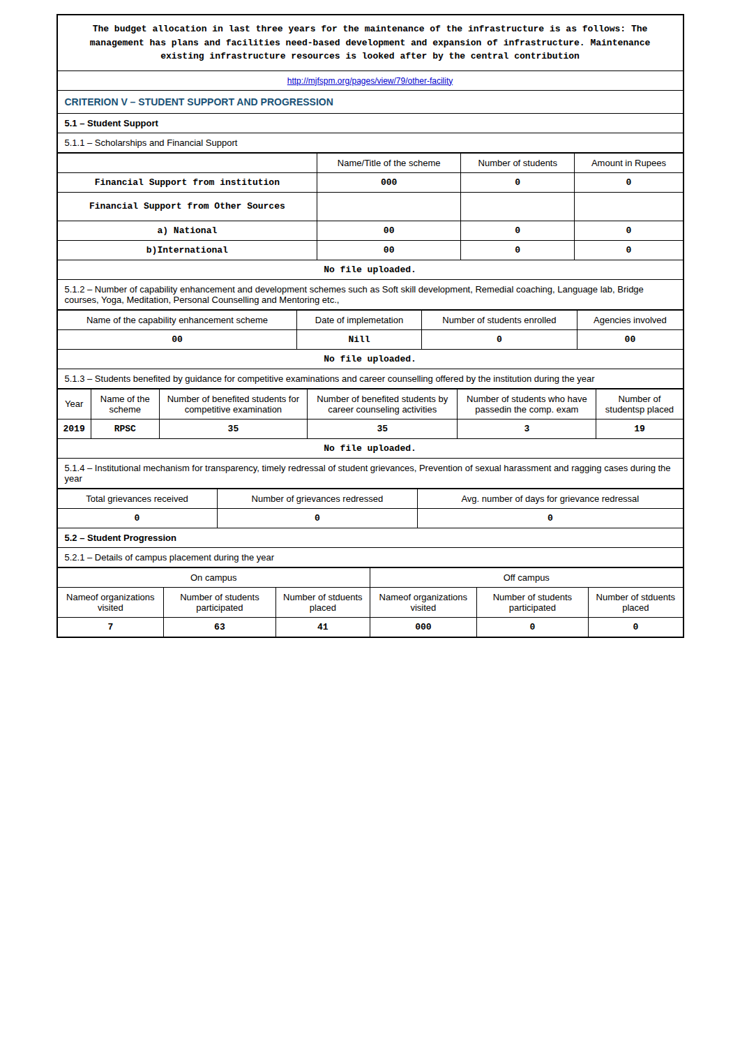The budget allocation in last three years for the maintenance of the infrastructure is as follows: The management has plans and facilities need-based development and expansion of infrastructure. Maintenance existing infrastructure resources is looked after by the central contribution
http://mjfspm.org/pages/view/79/other-facility
CRITERION V – STUDENT SUPPORT AND PROGRESSION
5.1 – Student Support
5.1.1 – Scholarships and Financial Support
| | Name/Title of the scheme | Number of students | Amount in Rupees |
| --- | --- | --- | --- |
| Financial Support from institution | 000 | 0 | 0 |
| Financial Support from Other Sources | | | |
| a) National | 00 | 0 | 0 |
| b)International | 00 | 0 | 0 |
No file uploaded.
5.1.2 – Number of capability enhancement and development schemes such as Soft skill development, Remedial coaching, Language lab, Bridge courses, Yoga, Meditation, Personal Counselling and Mentoring etc.,
| Name of the capability enhancement scheme | Date of implemetation | Number of students enrolled | Agencies involved |
| --- | --- | --- | --- |
| 00 | Nill | 0 | 00 |
No file uploaded.
5.1.3 – Students benefited by guidance for competitive examinations and career counselling offered by the institution during the year
| Year | Name of the scheme | Number of benefited students for competitive examination | Number of benefited students by career counseling activities | Number of students who have passedin the comp. exam | Number of studentsp placed |
| --- | --- | --- | --- | --- | --- |
| 2019 | RPSC | 35 | 35 | 3 | 19 |
No file uploaded.
5.1.4 – Institutional mechanism for transparency, timely redressal of student grievances, Prevention of sexual harassment and ragging cases during the year
| Total grievances received | Number of grievances redressed | Avg. number of days for grievance redressal |
| --- | --- | --- |
| 0 | 0 | 0 |
5.2 – Student Progression
5.2.1 – Details of campus placement during the year
| On campus | Off campus |
| --- | --- |
| Nameof organizations visited | Number of students participated | Number of stduents placed | Nameof organizations visited | Number of students participated | Number of stduents placed |
| 7 | 63 | 41 | 000 | 0 | 0 |